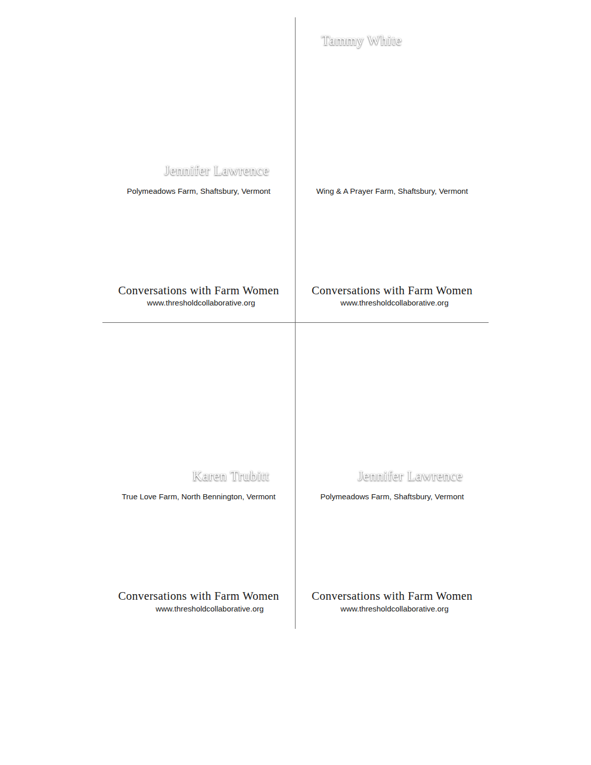Jennifer Lawrence
Polymeadows Farm, Shaftsbury, Vermont
Conversations with Farm Women
www.thresholdcollaborative.org
Tammy White
Wing & A Prayer Farm, Shaftsbury, Vermont
Conversations with Farm Women
www.thresholdcollaborative.org
Karen Trubitt
True Love Farm, North Bennington, Vermont
Conversations with Farm Women
www.thresholdcollaborative.org
Jennifer Lawrence
Polymeadows Farm, Shaftsbury, Vermont
Conversations with Farm Women
www.thresholdcollaborative.org